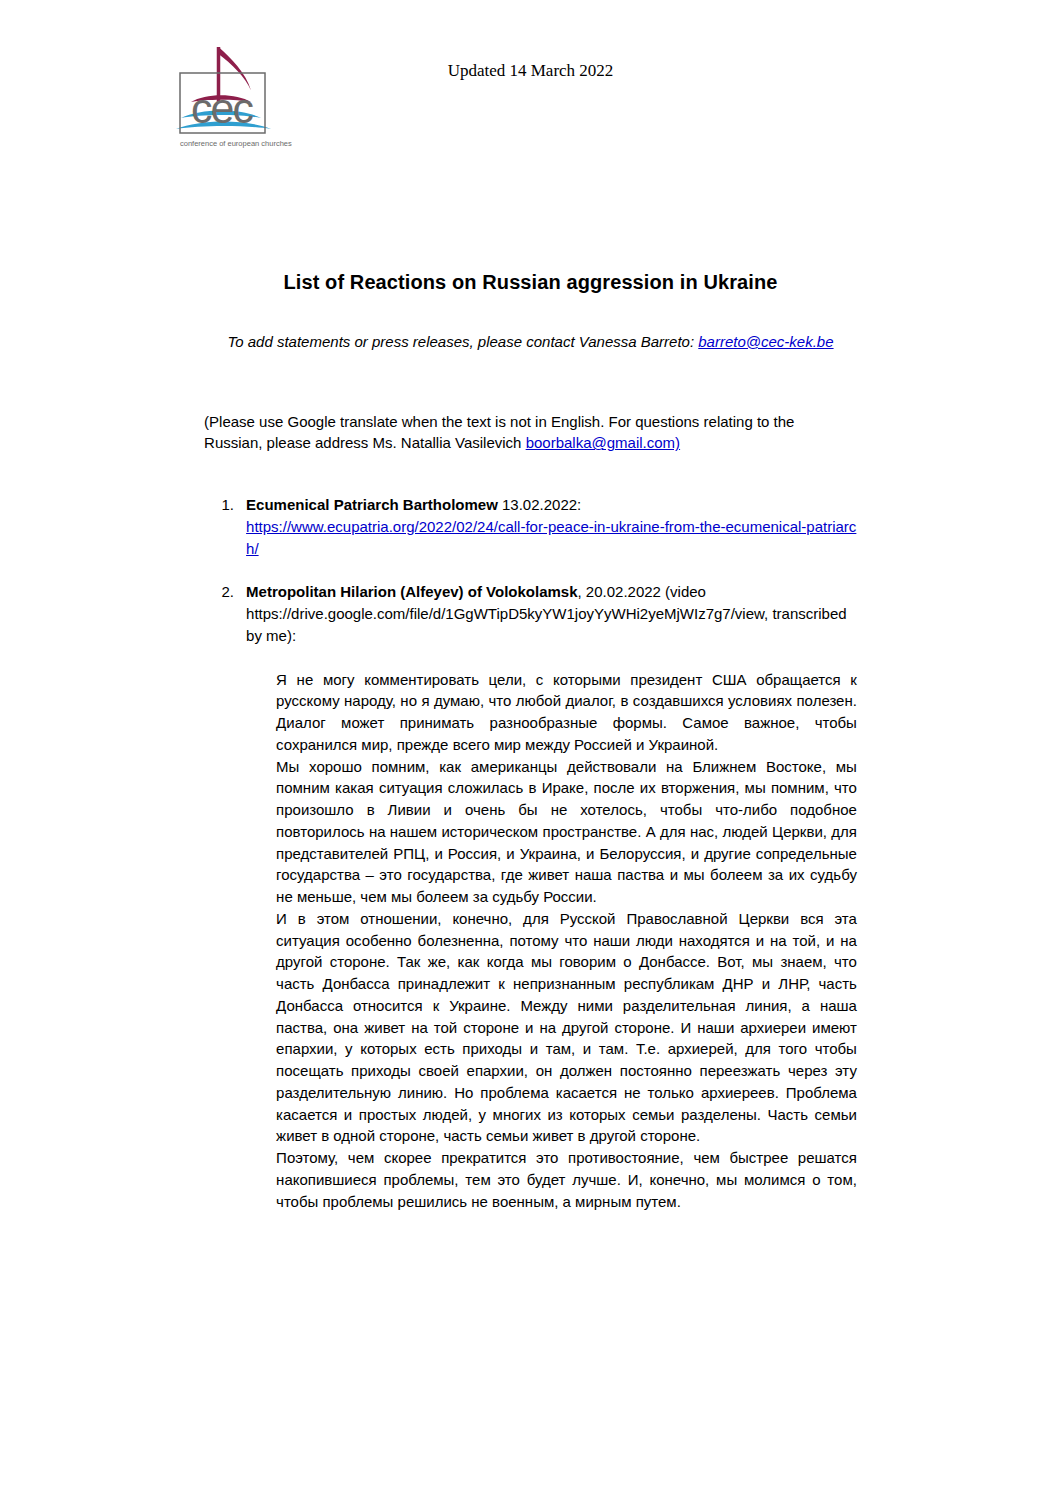cec conference of european churches
Updated 14 March 2022
List of Reactions on Russian aggression in Ukraine
To add statements or press releases, please contact Vanessa Barreto: barreto@cec-kek.be
(Please use Google translate when the text is not in English. For questions relating to the Russian, please address Ms. Natallia Vasilevich boorbalka@gmail.com)
Ecumenical Patriarch Bartholomew 13.02.2022:
https://www.ecupatria.org/2022/02/24/call-for-peace-in-ukraine-from-the-ecumenical-patriarch/
Metropolitan Hilarion (Alfeyev) of Volokolamsk, 20.02.2022 (video https://drive.google.com/file/d/1GgWTipD5kyYW1joyYyWHi2yeMjWIz7g7/view, transcribed by me):
Я не могу комментировать цели, с которыми президент США обращается к русскому народу, но я думаю, что любой диалог, в создавшихся условиях полезен. Диалог может принимать разнообразные формы. Самое важное, чтобы сохранился мир, прежде всего мир между Россией и Украиной.
Мы хорошо помним, как американцы действовали на Ближнем Востоке, мы помним какая ситуация сложилась в Ираке, после их вторжения, мы помним, что произошло в Ливии и очень бы не хотелось, чтобы что-либо подобное повторилось на нашем историческом пространстве. А для нас, людей Церкви, для представителей РПЦ, и Россия, и Украина, и Белоруссия, и другие сопредельные государства – это государства, где живет наша паства и мы болеем за их судьбу не меньше, чем мы болеем за судьбу России.
И в этом отношении, конечно, для Русской Православной Церкви вся эта ситуация особенно болезненна, потому что наши люди находятся и на той, и на другой стороне. Так же, как когда мы говорим о Донбассе. Вот, мы знаем, что часть Донбасса принадлежит к непризнанным республикам ДНР и ЛНР, часть Донбасса относится к Украине. Между ними разделительная линия, а наша паства, она живет на той стороне и на другой стороне. И наши архиереи имеют епархии, у которых есть приходы и там, и там. Т.е. архиерей, для того чтобы посещать приходы своей епархии, он должен постоянно переезжать через эту разделительную линию. Но проблема касается не только архиереев. Проблема касается и простых людей, у многих из которых семьи разделены. Часть семьи живет в одной стороне, часть семьи живет в другой стороне.
Поэтому, чем скорее прекратится это противостояние, чем быстрее решатся накопившиеся проблемы, тем это будет лучше. И, конечно, мы молимся о том, чтобы проблемы решились не военным, а мирным путем.